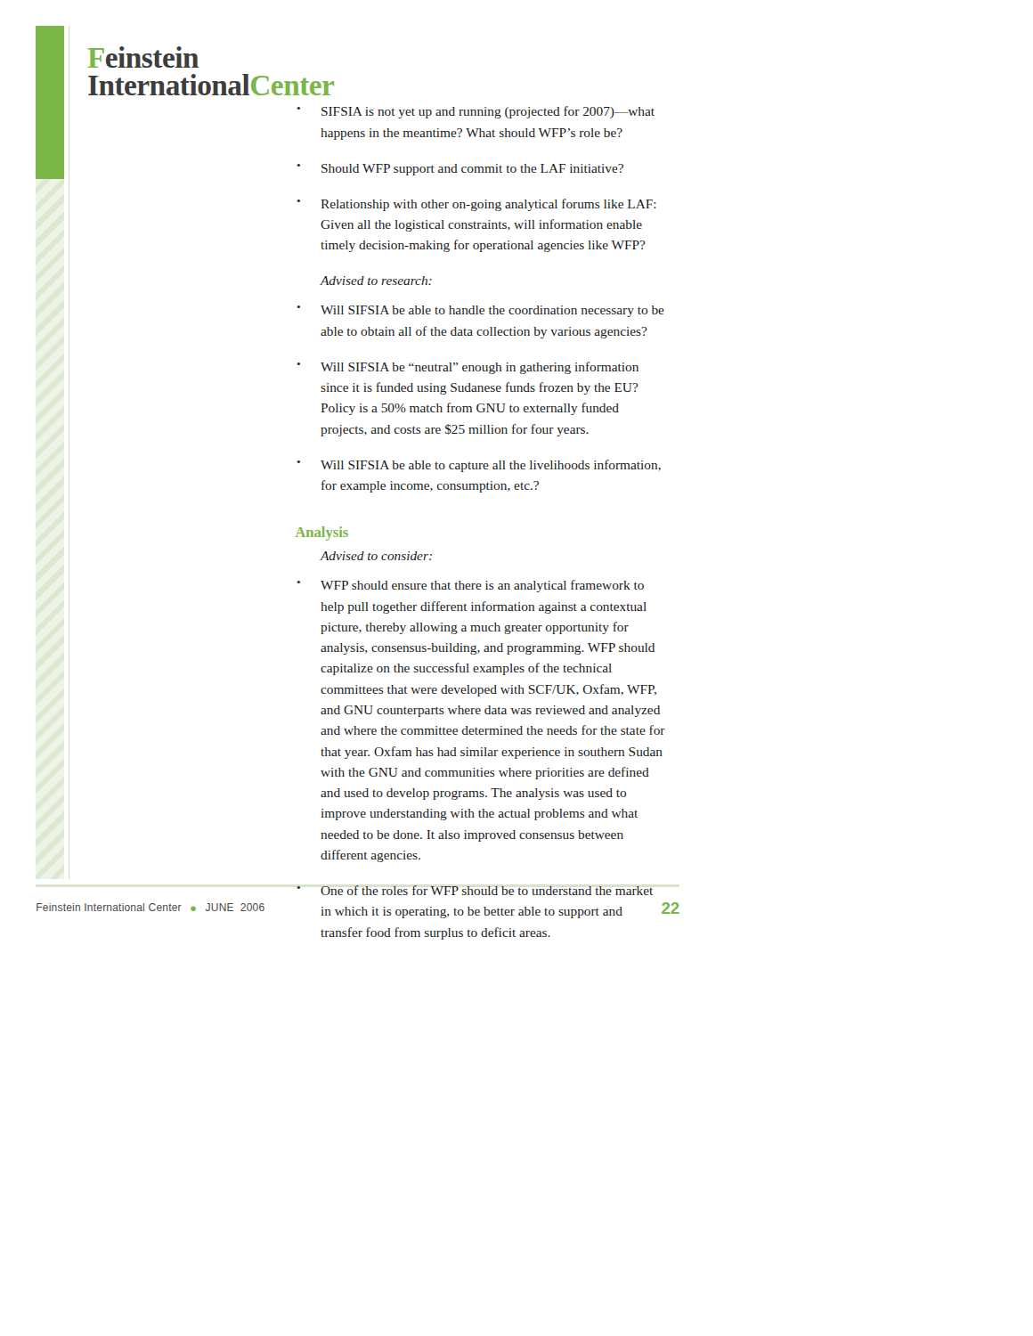Feinstein
International Center
SIFSIA is not yet up and running (projected for 2007)—what happens in the meantime? What should WFP’s role be?
Should WFP support and commit to the LAF initiative?
Relationship with other on-going analytical forums like LAF: Given all the logistical constraints, will information enable timely decision-making for operational agencies like WFP?
Advised to research:
Will SIFSIA be able to handle the coordination necessary to be able to obtain all of the data collection by various agencies?
Will SIFSIA be “neutral” enough in gathering information since it is funded using Sudanese funds frozen by the EU? Policy is a 50% match from GNU to externally funded projects, and costs are $25 million for four years.
Will SIFSIA be able to capture all the livelihoods information, for example income, consumption, etc.?
Analysis
Advised to consider:
WFP should ensure that there is an analytical framework to help pull together different information against a contextual picture, thereby allowing a much greater opportunity for analysis, consensus-building, and programming. WFP should capitalize on the successful examples of the technical committees that were developed with SCF/UK, Oxfam, WFP, and GNU counterparts where data was reviewed and analyzed and where the committee determined the needs for the state for that year. Oxfam has had similar experience in southern Sudan with the GNU and communities where priorities are defined and used to develop programs. The analysis was used to improve understanding with the actual problems and what needed to be done. It also improved consensus between different agencies.
One of the roles for WFP should be to understand the market in which it is operating, to be better able to support and transfer food from surplus to deficit areas.
Experience with the Food Security Analysis Unit model coverage of evidence would be useful to pull in information for a common analysis.
WFP should invest more in analyzing the social, political, and economic context in which it operates. It needs to assess where cash and food distribution are inducing dependency, and gain a better understanding of the Sudanese culture and environment. VAM needs to be better used in the West.
Feinstein International Center ● JUNE 2006
22